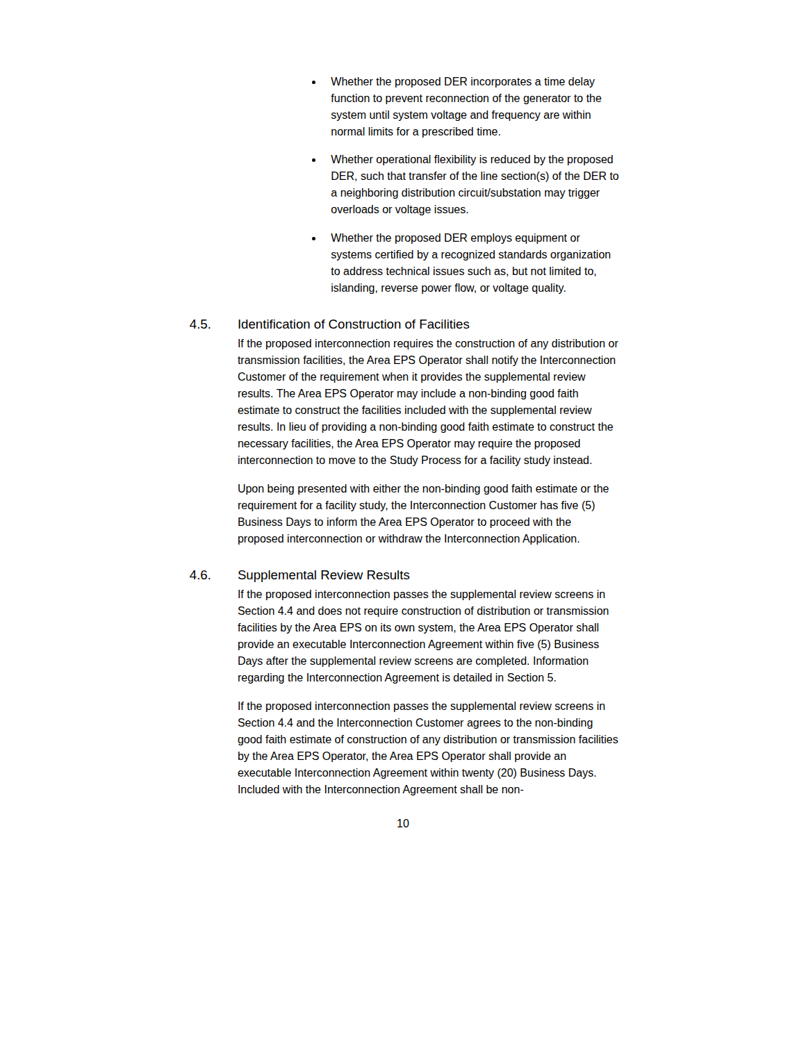Whether the proposed DER incorporates a time delay function to prevent reconnection of the generator to the system until system voltage and frequency are within normal limits for a prescribed time.
Whether operational flexibility is reduced by the proposed DER, such that transfer of the line section(s) of the DER to a neighboring distribution circuit/substation may trigger overloads or voltage issues.
Whether the proposed DER employs equipment or systems certified by a recognized standards organization to address technical issues such as, but not limited to, islanding, reverse power flow, or voltage quality.
4.5.
Identification of Construction of Facilities
If the proposed interconnection requires the construction of any distribution or transmission facilities, the Area EPS Operator shall notify the Interconnection Customer of the requirement when it provides the supplemental review results. The Area EPS Operator may include a non-binding good faith estimate to construct the facilities included with the supplemental review results. In lieu of providing a non-binding good faith estimate to construct the necessary facilities, the Area EPS Operator may require the proposed interconnection to move to the Study Process for a facility study instead.
Upon being presented with either the non-binding good faith estimate or the requirement for a facility study, the Interconnection Customer has five (5) Business Days to inform the Area EPS Operator to proceed with the proposed interconnection or withdraw the Interconnection Application.
4.6.
Supplemental Review Results
If the proposed interconnection passes the supplemental review screens in Section 4.4 and does not require construction of distribution or transmission facilities by the Area EPS on its own system, the Area EPS Operator shall provide an executable Interconnection Agreement within five (5) Business Days after the supplemental review screens are completed. Information regarding the Interconnection Agreement is detailed in Section 5.
If the proposed interconnection passes the supplemental review screens in Section 4.4 and the Interconnection Customer agrees to the non-binding good faith estimate of construction of any distribution or transmission facilities by the Area EPS Operator, the Area EPS Operator shall provide an executable Interconnection Agreement within twenty (20) Business Days. Included with the Interconnection Agreement shall be non-
10